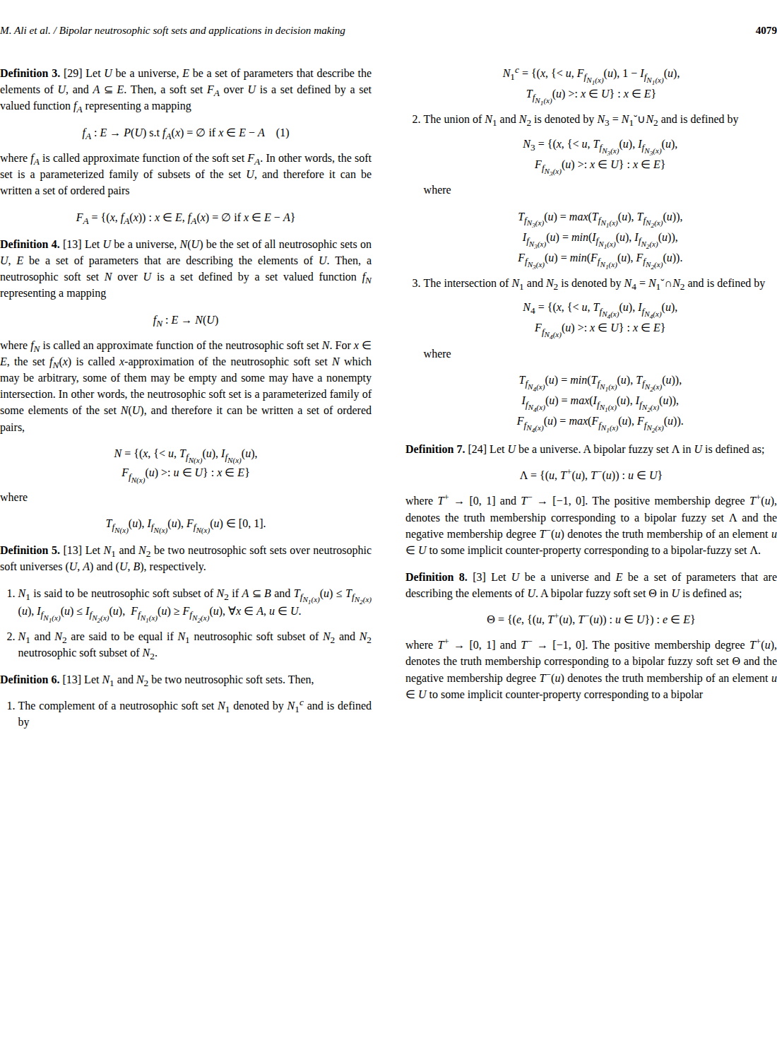M. Ali et al. / Bipolar neutrosophic soft sets and applications in decision making 4079
Definition 3. [29] Let U be a universe, E be a set of parameters that describe the elements of U, and A ⊆ E. Then, a soft set FA over U is a set defined by a set valued function fA representing a mapping
fA : E → P(U) s.t fA(x) = ∅ if x ∈ E − A (1)
where fA is called approximate function of the soft set FA. In other words, the soft set is a parameterized family of subsets of the set U, and therefore it can be written a set of ordered pairs
FA = {(x, fA(x)) : x ∈ E, fA(x) = ∅ if x ∈ E − A}
Definition 4. [13] Let U be a universe, N(U) be the set of all neutrosophic sets on U, E be a set of parameters that are describing the elements of U. Then, a neutrosophic soft set N over U is a set defined by a set valued function fN representing a mapping
fN : E → N(U)
where fN is called an approximate function of the neutrosophic soft set N. For x ∈ E, the set fN(x) is called x-approximation of the neutrosophic soft set N which may be arbitrary, some of them may be empty and some may have a nonempty intersection. In other words, the neutrosophic soft set is a parameterized family of some elements of the set N(U), and therefore it can be written a set of ordered pairs,
N = {(x, {< u, TfN(x)(u), IfN(x)(u),
FfN(x)(u) >: u ∈ U} : x ∈ E}
where
TfN(x)(u), IfN(x)(u), FfN(x)(u) ∈ [0, 1].
Definition 5. [13] Let N1 and N2 be two neutrosophic soft sets over neutrosophic soft universes (U, A) and (U, B), respectively.
N1 is said to be neutrosophic soft subset of N2 if A ⊆ B and TfN1(x)(u) ≤ TfN2(x)(u), IfN1(x)(u) ≤ IfN2(x)(u), FfN1(x)(u) ≥ FfN2(x)(u), ∀x ∈ A, u ∈ U.
N1 and N2 are said to be equal if N1 neutrosophic soft subset of N2 and N2 neutrosophic soft subset of N2.
Definition 6. [13] Let N1 and N2 be two neutrosophic soft sets. Then,
The complement of a neutrosophic soft set N1 denoted by N1c and is defined by
N1c = {(x, {< u, FfN1(x)(u), 1 − IfN1(x)(u),
TfN1(x)(u) >: x ∈ U} : x ∈ E}
The union of N1 and N2 is denoted by N3 = N1˘∪N2 and is defined by
N3 = {(x, {< u, TfN3(x)(u), IfN3(x)(u),
FfN3(x)(u) >: x ∈ U} : x ∈ E}
where
TfN3(x)(u) = max(TfN1(x)(u), TfN2(x)(u)),
IfN3(x)(u) = min(IfN1(x)(u), IfN2(x)(u)),
FfN3(x)(u) = min(FfN1(x)(u), FfN2(x)(u)).
The intersection of N1 and N2 is denoted by N4 = N1˘∩N2 and is defined by
N4 = {(x, {< u, TfN4(x)(u), IfN4(x)(u),
FfN4(x)(u) >: x ∈ U} : x ∈ E}
where
TfN4(x)(u) = min(TfN1(x)(u), TfN2(x)(u)),
IfN4(x)(u) = max(IfN1(x)(u), IfN2(x)(u)),
FfN4(x)(u) = max(FfN1(x)(u), FfN2(x)(u)).
Definition 7. [24] Let U be a universe. A bipolar fuzzy set Λ in U is defined as;
Λ = {(u, T+(u), T−(u)) : u ∈ U}
where T+ → [0, 1] and T− → [−1, 0]. The positive membership degree T+(u), denotes the truth membership corresponding to a bipolar fuzzy set Λ and the negative membership degree T−(u) denotes the truth membership of an element u ∈ U to some implicit counter-property corresponding to a bipolar-fuzzy set Λ.
Definition 8. [3] Let U be a universe and E be a set of parameters that are describing the elements of U. A bipolar fuzzy soft set Θ in U is defined as;
Θ = {(e, {(u, T+(u), T−(u)) : u ∈ U}) : e ∈ E}
where T+ → [0, 1] and T− → [−1, 0]. The positive membership degree T+(u), denotes the truth membership corresponding to a bipolar fuzzy soft set Θ and the negative membership degree T−(u) denotes the truth membership of an element u ∈ U to some implicit counter-property corresponding to a bipolar